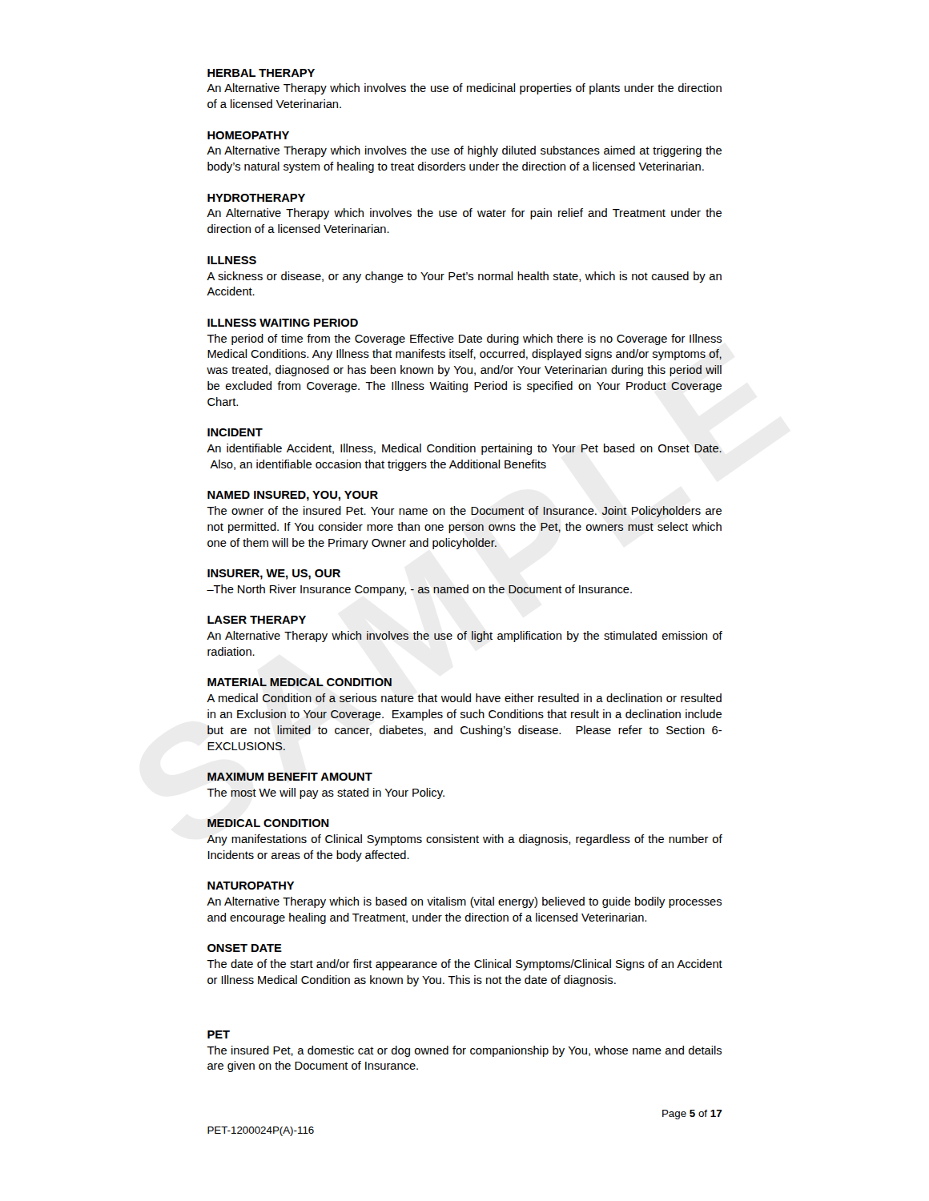SAMPLE
Herbal Therapy
An Alternative Therapy which involves the use of medicinal properties of plants under the direction of a licensed Veterinarian.
Homeopathy
An Alternative Therapy which involves the use of highly diluted substances aimed at triggering the body’s natural system of healing to treat disorders under the direction of a licensed Veterinarian.
Hydrotherapy
An Alternative Therapy which involves the use of water for pain relief and Treatment under the direction of a licensed Veterinarian.
Illness
A sickness or disease, or any change to Your Pet’s normal health state, which is not caused by an Accident.
Illness Waiting Period
The period of time from the Coverage Effective Date during which there is no Coverage for Illness Medical Conditions. Any Illness that manifests itself, occurred, displayed signs and/or symptoms of, was treated, diagnosed or has been known by You, and/or Your Veterinarian during this period will be excluded from Coverage. The Illness Waiting Period is specified on Your Product Coverage Chart.
Incident
An identifiable Accident, Illness, Medical Condition pertaining to Your Pet based on Onset Date. Also, an identifiable occasion that triggers the Additional Benefits
Named Insured, You, Your
The owner of the insured Pet. Your name on the Document of Insurance. Joint Policyholders are not permitted. If You consider more than one person owns the Pet, the owners must select which one of them will be the Primary Owner and policyholder.
Insurer, We, Us, Our
–The North River Insurance Company, - as named on the Document of Insurance.
Laser Therapy
An Alternative Therapy which involves the use of light amplification by the stimulated emission of radiation.
Material Medical Condition
A medical Condition of a serious nature that would have either resulted in a declination or resulted in an Exclusion to Your Coverage. Examples of such Conditions that result in a declination include but are not limited to cancer, diabetes, and Cushing’s disease. Please refer to Section 6- EXCLUSIONS.
Maximum Benefit Amount
The most We will pay as stated in Your Policy.
Medical Condition
Any manifestations of Clinical Symptoms consistent with a diagnosis, regardless of the number of Incidents or areas of the body affected.
Naturopathy
An Alternative Therapy which is based on vitalism (vital energy) believed to guide bodily processes and encourage healing and Treatment, under the direction of a licensed Veterinarian.
Onset Date
The date of the start and/or first appearance of the Clinical Symptoms/Clinical Signs of an Accident or Illness Medical Condition as known by You. This is not the date of diagnosis.
Pet
The insured Pet, a domestic cat or dog owned for companionship by You, whose name and details are given on the Document of Insurance.
Page 5 of 17
PET-1200024P(A)-116